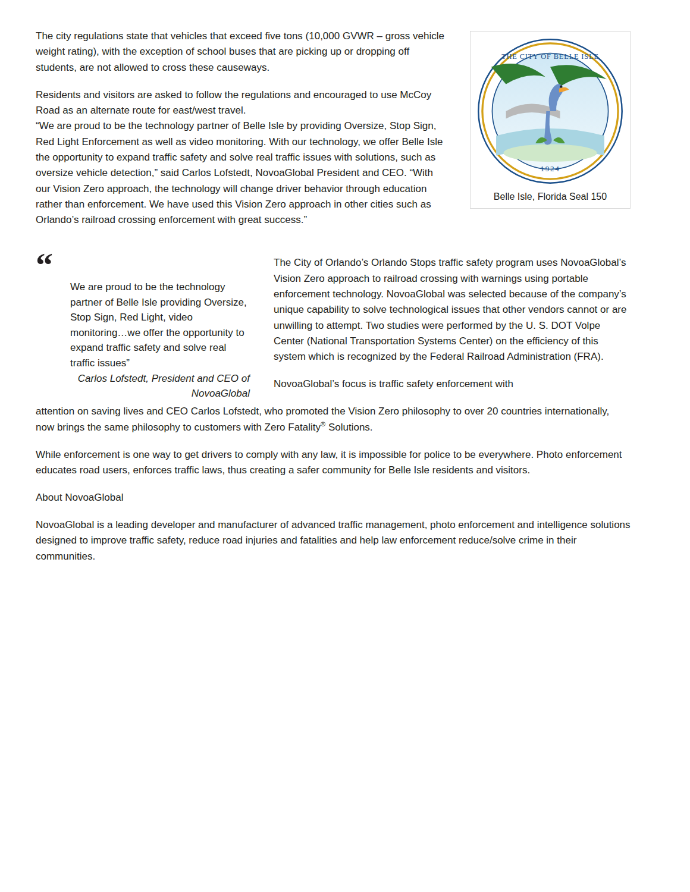Belle Isle, Florida Seal 150
The city regulations state that vehicles that exceed five tons (10,000 GVWR – gross vehicle weight rating), with the exception of school buses that are picking up or dropping off students, are not allowed to cross these causeways.
Residents and visitors are asked to follow the regulations and encouraged to use McCoy Road as an alternate route for east/west travel.
“We are proud to be the technology partner of Belle Isle by providing Oversize, Stop Sign, Red Light Enforcement as well as video monitoring. With our technology, we offer Belle Isle the opportunity to expand traffic safety and solve real traffic issues with solutions, such as oversize vehicle detection,” said Carlos Lofstedt, NovoaGlobal President and CEO. “With our Vision Zero approach, the technology will change driver behavior through education rather than enforcement. We have used this Vision Zero approach in other cities such as Orlando’s railroad crossing enforcement with great success.”
“ We are proud to be the technology partner of Belle Isle providing Oversize, Stop Sign, Red Light, video monitoring…we offer the opportunity to expand traffic safety and solve real traffic issues” Carlos Lofstedt, President and CEO of NovoaGlobal
The City of Orlando’s Orlando Stops traffic safety program uses NovoaGlobal’s Vision Zero approach to railroad crossing with warnings using portable enforcement technology. NovoaGlobal was selected because of the company’s unique capability to solve technological issues that other vendors cannot or are unwilling to attempt. Two studies were performed by the U. S. DOT Volpe Center (National Transportation Systems Center) on the efficiency of this system which is recognized by the Federal Railroad Administration (FRA).
NovoaGlobal’s focus is traffic safety enforcement with
attention on saving lives and CEO Carlos Lofstedt, who promoted the Vision Zero philosophy to over 20 countries internationally, now brings the same philosophy to customers with Zero Fatality® Solutions.
While enforcement is one way to get drivers to comply with any law, it is impossible for police to be everywhere. Photo enforcement educates road users, enforces traffic laws, thus creating a safer community for Belle Isle residents and visitors.
About NovoaGlobal
NovoaGlobal is a leading developer and manufacturer of advanced traffic management, photo enforcement and intelligence solutions designed to improve traffic safety, reduce road injuries and fatalities and help law enforcement reduce/solve crime in their communities.